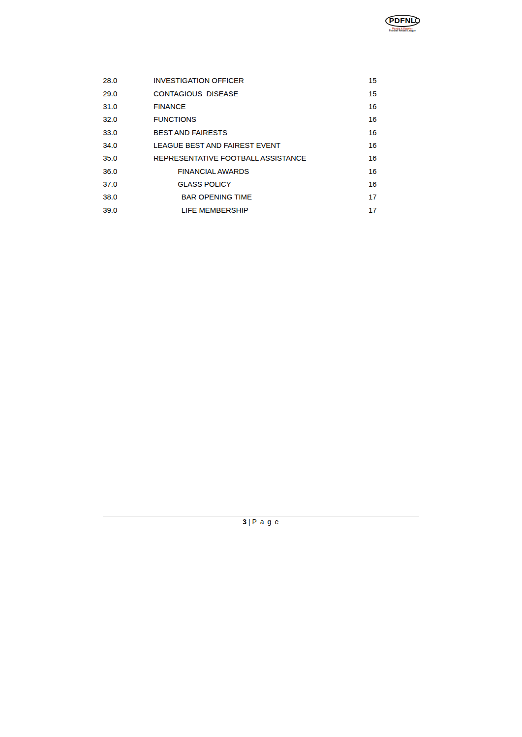PDFNL
Picola & District
Football Netball League
| 28.0 | INVESTIGATION OFFICER | 15 |
| 29.0 | CONTAGIOUS DISEASE | 15 |
| 31.0 | FINANCE | 16 |
| 32.0 | FUNCTIONS | 16 |
| 33.0 | BEST AND FAIRESTS | 16 |
| 34.0 | LEAGUE BEST AND FAIREST EVENT | 16 |
| 35.0 | REPRESENTATIVE FOOTBALL ASSISTANCE | 16 |
| 36.0 | FINANCIAL AWARDS | 16 |
| 37.0 | GLASS POLICY | 16 |
| 38.0 | BAR OPENING TIME | 17 |
| 39.0 | LIFE MEMBERSHIP | 17 |
3 | P a g e